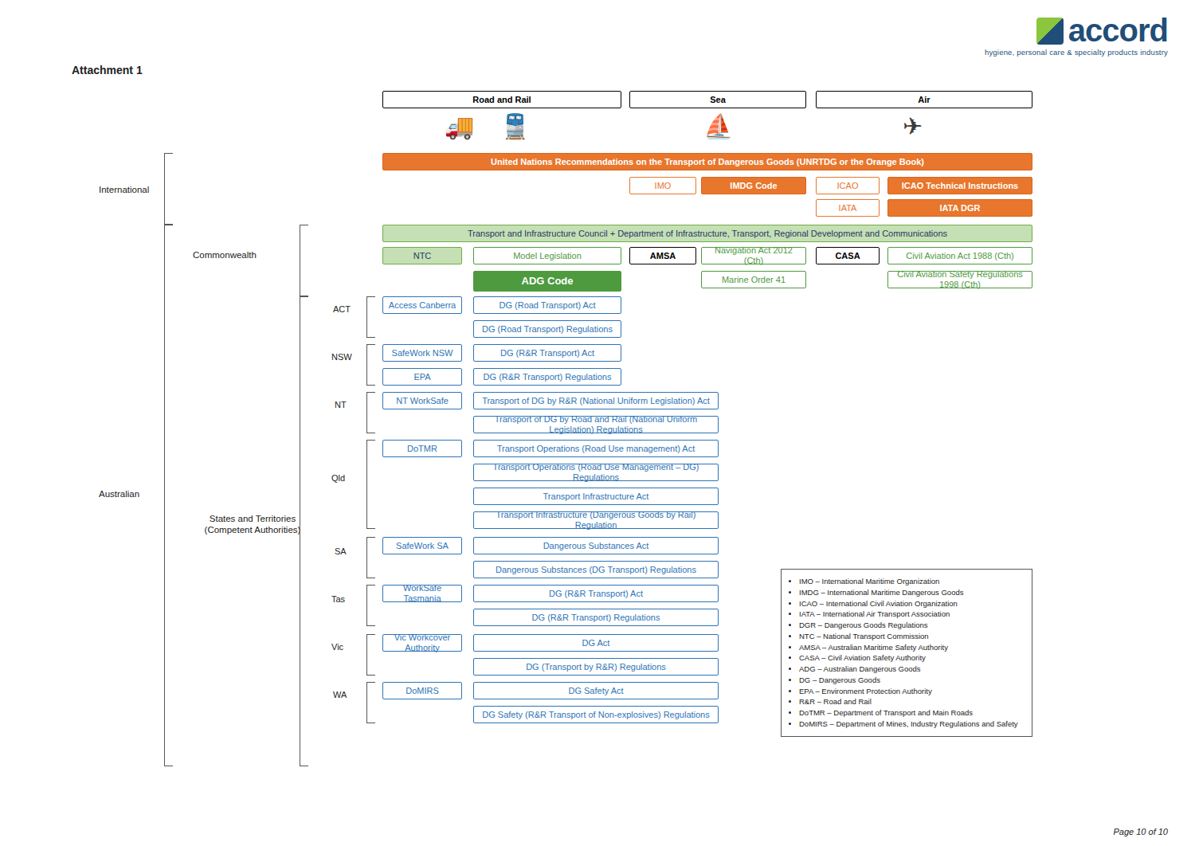accord
hygiene, personal care & specialty products industry
Attachment 1
Road and Rail
Sea
Air
🚚
🚆
⛵
✈
United Nations Recommendations on the Transport of Dangerous Goods (UNRTDG or the Orange Book)
IMO
IMDG Code
ICAO
ICAO Technical Instructions
IATA
IATA DGR
Transport and Infrastructure Council + Department of Infrastructure, Transport, Regional Development and Communications
NTC
Model Legislation
AMSA
Navigation Act 2012 (Cth)
CASA
Civil Aviation Act 1988 (Cth)
ADG Code
Marine Order 41
Civil Aviation Safety Regulations 1998 (Cth)
ACT
NSW
NT
Qld
SA
Tas
Vic
WA
Access Canberra
SafeWork NSW
EPA
NT WorkSafe
DoTMR
SafeWork SA
WorkSafe Tasmania
Vic Workcover Authority
DoMIRS
DG (Road Transport) Act
DG (Road Transport) Regulations
DG (R&R Transport) Act
DG (R&R Transport) Regulations
Transport of DG by R&R (National Uniform Legislation) Act
Transport of DG by Road and Rail (National Uniform Legislation) Regulations
Transport Operations (Road Use management) Act
Transport Operations (Road Use Management – DG) Regulations
Transport Infrastructure Act
Transport Infrastructure (Dangerous Goods by Rail) Regulation
Dangerous Substances Act
Dangerous Substances (DG Transport) Regulations
DG (R&R Transport) Act
DG (R&R Transport) Regulations
DG Act
DG (Transport by R&R) Regulations
DG Safety Act
DG Safety (R&R Transport of Non-explosives) Regulations
International
Australian
Commonwealth
States and Territories
(Competent Authorities)
IMO – International Maritime Organization
IMDG – International Maritime Dangerous Goods
ICAO – International Civil Aviation Organization
IATA – International Air Transport Association
DGR – Dangerous Goods Regulations
NTC – National Transport Commission
AMSA – Australian Maritime Safety Authority
CASA – Civil Aviation Safety Authority
ADG – Australian Dangerous Goods
DG – Dangerous Goods
EPA – Environment Protection Authority
R&R – Road and Rail
DoTMR – Department of Transport and Main Roads
DoMIRS – Department of Mines, Industry Regulations and Safety
Page 10 of 10